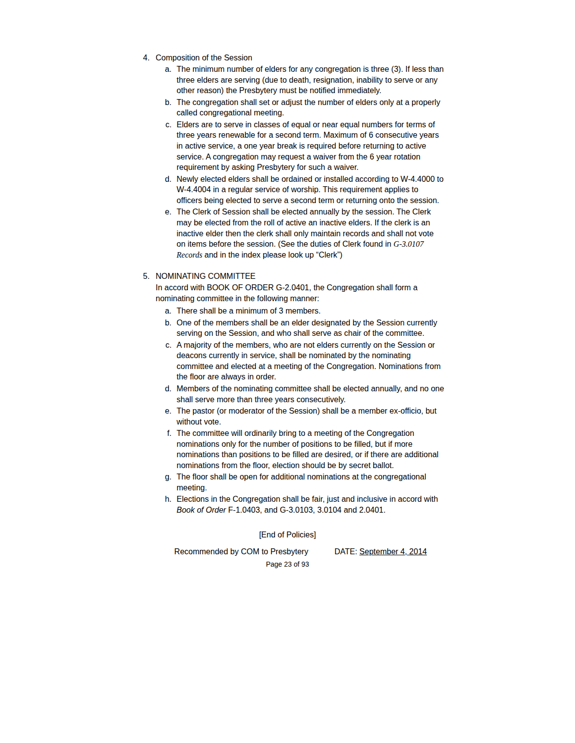Composition of the Session
The minimum number of elders for any congregation is three (3). If less than three elders are serving (due to death, resignation, inability to serve or any other reason) the Presbytery must be notified immediately.
The congregation shall set or adjust the number of elders only at a properly called congregational meeting.
Elders are to serve in classes of equal or near equal numbers for terms of three years renewable for a second term. Maximum of 6 consecutive years in active service, a one year break is required before returning to active service. A congregation may request a waiver from the 6 year rotation requirement by asking Presbytery for such a waiver.
Newly elected elders shall be ordained or installed according to W-4.4000 to W-4.4004 in a regular service of worship. This requirement applies to officers being elected to serve a second term or returning onto the session.
The Clerk of Session shall be elected annually by the session. The Clerk may be elected from the roll of active an inactive elders. If the clerk is an inactive elder then the clerk shall only maintain records and shall not vote on items before the session. (See the duties of Clerk found in G-3.0107 Records and in the index please look up “Clerk”)
NOMINATING COMMITTEE
In accord with BOOK OF ORDER G-2.0401, the Congregation shall form a nominating committee in the following manner:
There shall be a minimum of 3 members.
One of the members shall be an elder designated by the Session currently serving on the Session, and who shall serve as chair of the committee.
A majority of the members, who are not elders currently on the Session or deacons currently in service, shall be nominated by the nominating committee and elected at a meeting of the Congregation. Nominations from the floor are always in order.
Members of the nominating committee shall be elected annually, and no one shall serve more than three years consecutively.
The pastor (or moderator of the Session) shall be a member ex-officio, but without vote.
The committee will ordinarily bring to a meeting of the Congregation nominations only for the number of positions to be filled, but if more nominations than positions to be filled are desired, or if there are additional nominations from the floor, election should be by secret ballot.
The floor shall be open for additional nominations at the congregational meeting.
Elections in the Congregation shall be fair, just and inclusive in accord with Book of Order F-1.0403, and G-3.0103, 3.0104 and 2.0401.
[End of Policies]
Recommended by COM to Presbytery DATE: September 4, 2014
Page 23 of 93